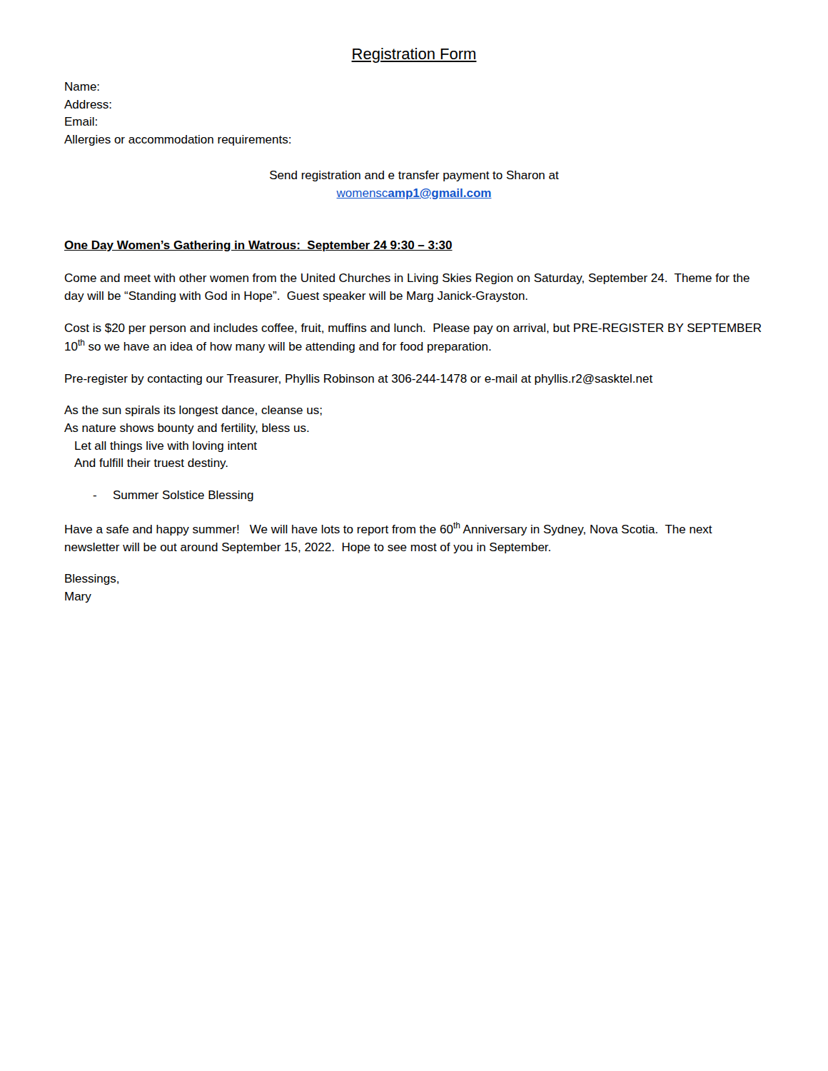Registration Form
Name:
Address:
Email:
Allergies or accommodation requirements:
Send registration and e transfer payment to Sharon at
womenscamp1@gmail.com
One Day Women’s Gathering in Watrous: September 24 9:30 – 3:30
Come and meet with other women from the United Churches in Living Skies Region on Saturday, September 24. Theme for the day will be “Standing with God in Hope”. Guest speaker will be Marg Janick-Grayston.
Cost is $20 per person and includes coffee, fruit, muffins and lunch. Please pay on arrival, but PRE-REGISTER BY SEPTEMBER 10th so we have an idea of how many will be attending and for food preparation.
Pre-register by contacting our Treasurer, Phyllis Robinson at 306-244-1478 or e-mail at phyllis.r2@sasktel.net
As the sun spirals its longest dance, cleanse us;
As nature shows bounty and fertility, bless us.
Let all things live with loving intent
And fulfill their truest destiny.
-Summer Solstice Blessing
Have a safe and happy summer! We will have lots to report from the 60th Anniversary in Sydney, Nova Scotia. The next newsletter will be out around September 15, 2022. Hope to see most of you in September.
Blessings,
Mary